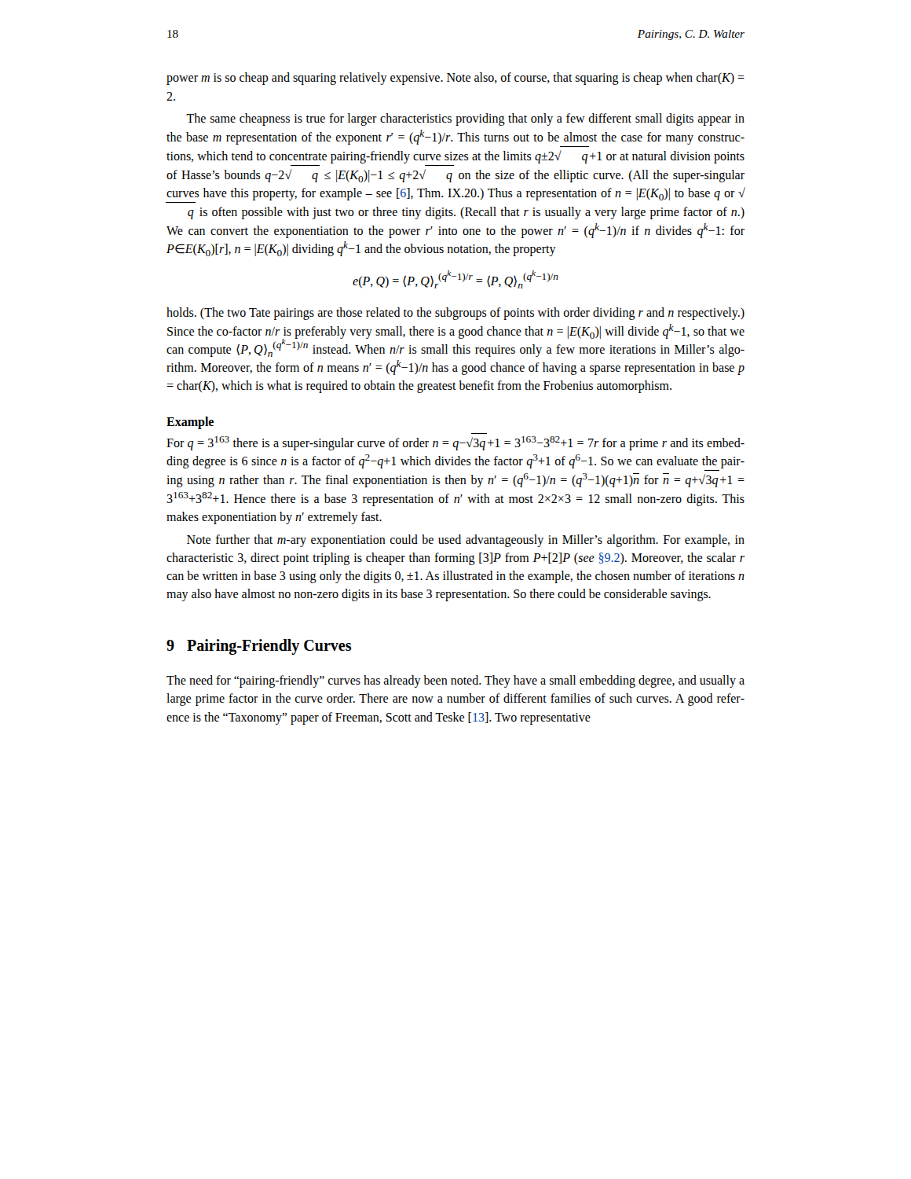18 Pairings, C. D. Walter
power m is so cheap and squaring relatively expensive. Note also, of course, that squaring is cheap when char(K) = 2.
The same cheapness is true for larger characteristics providing that only a few different small digits appear in the base m representation of the exponent r′ = (qk−1)/r. This turns out to be almost the case for many constructions, which tend to concentrate pairing-friendly curve sizes at the limits q±2√q+1 or at natural division points of Hasse’s bounds q−2√q ≤ |E(K0)|−1 ≤ q+2√q on the size of the elliptic curve. (All the super-singular curves have this property, for example – see [6], Thm. IX.20.) Thus a representation of n = |E(K0)| to base q or √q is often possible with just two or three tiny digits. (Recall that r is usually a very large prime factor of n.) We can convert the exponentiation to the power r′ into one to the power n′ = (qk−1)/n if n divides qk−1: for P∈E(K0)[r], n = |E(K0)| dividing qk−1 and the obvious notation, the property
e(P, Q) = ⟨P, Q⟩r(qk−1)/r = ⟨P, Q⟩n(qk−1)/n
holds. (The two Tate pairings are those related to the subgroups of points with order dividing r and n respectively.) Since the co-factor n/r is preferably very small, there is a good chance that n = |E(K0)| will divide qk−1, so that we can compute ⟨P, Q⟩n(qk−1)/n instead. When n/r is small this requires only a few more iterations in Miller’s algorithm. Moreover, the form of n means n′ = (qk−1)/n has a good chance of having a sparse representation in base p = char(K), which is what is required to obtain the greatest benefit from the Frobenius automorphism.
Example
For q = 3163 there is a super-singular curve of order n = q−√3q+1 = 3163−382+1 = 7r for a prime r and its embedding degree is 6 since n is a factor of q2−q+1 which divides the factor q3+1 of q6−1. So we can evaluate the pairing using n rather than r. The final exponentiation is then by n′ = (q6−1)/n = (q3−1)(q+1)n for n = q+√3q+1 = 3163+382+1. Hence there is a base 3 representation of n′ with at most 2×2×3 = 12 small non-zero digits. This makes exponentiation by n′ extremely fast.
Note further that m-ary exponentiation could be used advantageously in Miller’s algorithm. For example, in characteristic 3, direct point tripling is cheaper than forming [3]P from P+[2]P (see §9.2). Moreover, the scalar r can be written in base 3 using only the digits 0, ±1. As illustrated in the example, the chosen number of iterations n may also have almost no non-zero digits in its base 3 representation. So there could be considerable savings.
9 Pairing-Friendly Curves
The need for “pairing-friendly” curves has already been noted. They have a small embedding degree, and usually a large prime factor in the curve order. There are now a number of different families of such curves. A good reference is the “Taxonomy” paper of Freeman, Scott and Teske [13]. Two representative